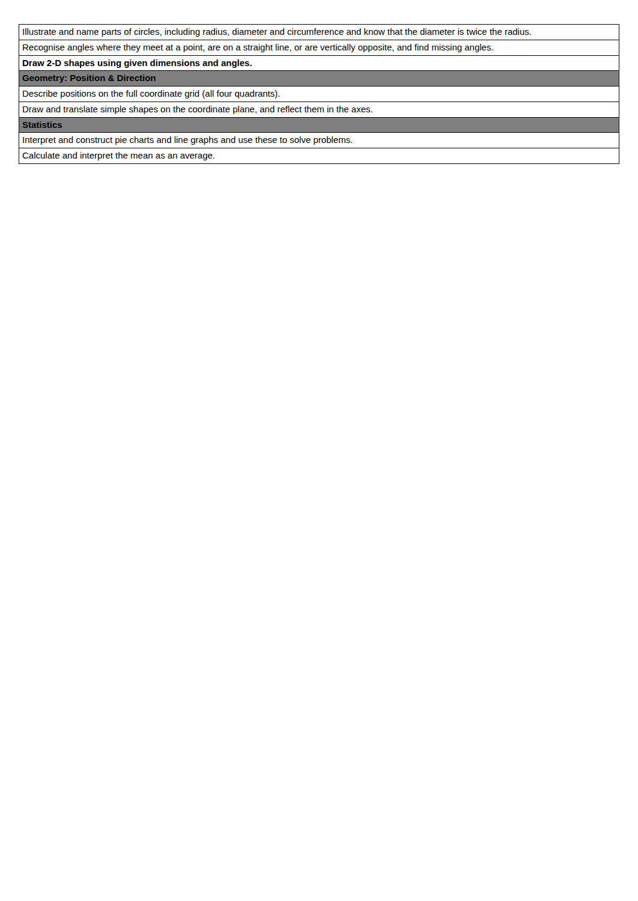| Illustrate and name parts of circles, including radius, diameter and circumference and know that the diameter is twice the radius. |
| Recognise angles where they meet at a point, are on a straight line, or are vertically opposite, and find missing angles. |
| Draw 2-D shapes using given dimensions and angles. |
| Geometry: Position & Direction |
| Describe positions on the full coordinate grid (all four quadrants). |
| Draw and translate simple shapes on the coordinate plane, and reflect them in the axes. |
| Statistics |
| Interpret and construct pie charts and line graphs and use these to solve problems. |
| Calculate and interpret the mean as an average. |